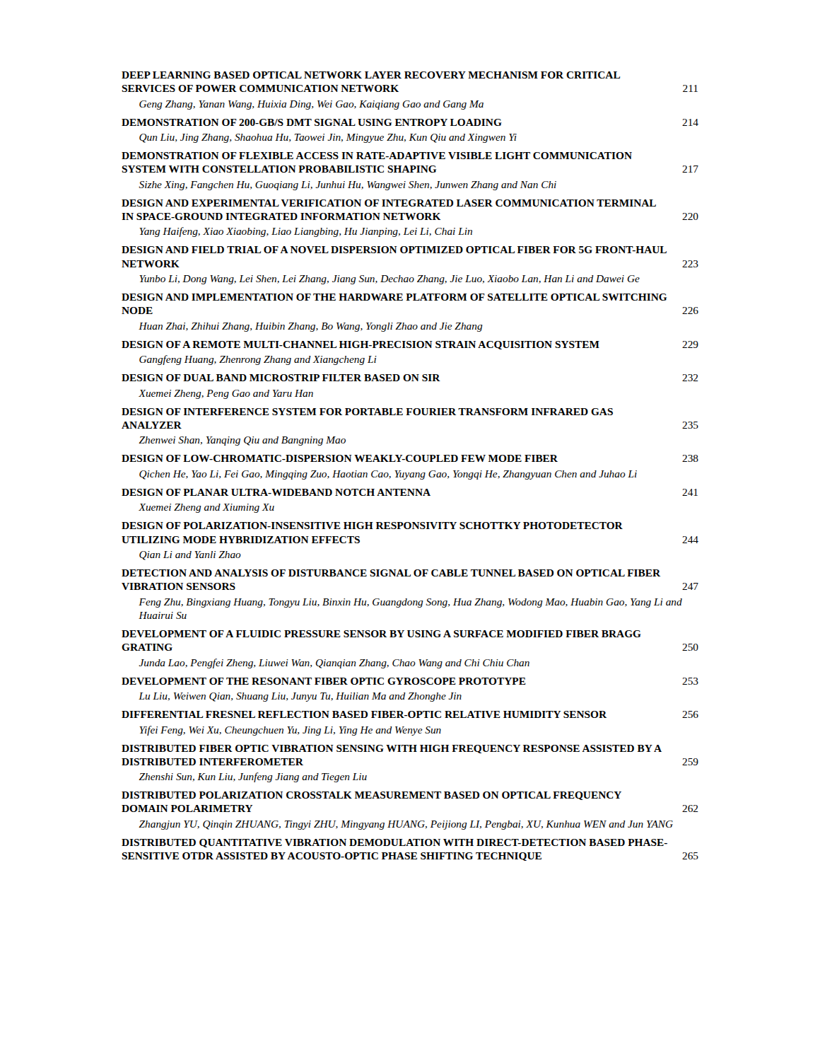Deep Learning Based Optical Network Layer Recovery Mechanism for Critical Services of Power Communication Network 211
Geng Zhang, Yanan Wang, Huixia Ding, Wei Gao, Kaiqiang Gao and Gang Ma
Demonstration of 200-Gb/s DMT Signal Using Entropy Loading 214
Qun Liu, Jing Zhang, Shaohua Hu, Taowei Jin, Mingyue Zhu, Kun Qiu and Xingwen Yi
Demonstration of Flexible Access in Rate-Adaptive Visible Light Communication System with Constellation Probabilistic Shaping 217
Sizhe Xing, Fangchen Hu, Guoqiang Li, Junhui Hu, Wangwei Shen, Junwen Zhang and Nan Chi
Design and Experimental Verification of Integrated Laser Communication Terminal in Space-Ground Integrated Information Network 220
Yang Haifeng, Xiao Xiaobing, Liao Liangbing, Hu Jianping, Lei Li, Chai Lin
Design and Field Trial of a Novel Dispersion Optimized Optical Fiber for 5G Front-Haul Network 223
Yunbo Li, Dong Wang, Lei Shen, Lei Zhang, Jiang Sun, Dechao Zhang, Jie Luo, Xiaobo Lan, Han Li and Dawei Ge
Design and Implementation of the Hardware Platform of Satellite Optical Switching Node 226
Huan Zhai, Zhihui Zhang, Huibin Zhang, Bo Wang, Yongli Zhao and Jie Zhang
Design of a Remote Multi-Channel High-Precision Strain Acquisition System 229
Gangfeng Huang, Zhenrong Zhang and Xiangcheng Li
Design of Dual Band Microstrip Filter Based on SIR 232
Xuemei Zheng, Peng Gao and Yaru Han
Design of Interference System for Portable Fourier Transform Infrared Gas Analyzer 235
Zhenwei Shan, Yanqing Qiu and Bangning Mao
Design of Low-Chromatic-Dispersion Weakly-Coupled Few Mode Fiber 238
Qichen He, Yao Li, Fei Gao, Mingqing Zuo, Haotian Cao, Yuyang Gao, Yongqi He, Zhangyuan Chen and Juhao Li
Design of Planar Ultra-Wideband Notch Antenna 241
Xuemei Zheng and Xiuming Xu
Design of Polarization-Insensitive High Responsivity Schottky Photodetector Utilizing Mode Hybridization Effects 244
Qian Li and Yanli Zhao
Detection and Analysis of Disturbance Signal of Cable Tunnel Based on Optical Fiber Vibration Sensors 247
Feng Zhu, Bingxiang Huang, Tongyu Liu, Binxin Hu, Guangdong Song, Hua Zhang, Wodong Mao, Huabin Gao, Yang Li and Huairui Su
Development of a Fluidic Pressure Sensor by Using a Surface Modified Fiber Bragg Grating 250
Junda Lao, Pengfei Zheng, Liuwei Wan, Qianqian Zhang, Chao Wang and Chi Chiu Chan
Development of the Resonant Fiber Optic Gyroscope Prototype 253
Lu Liu, Weiwen Qian, Shuang Liu, Junyu Tu, Huilian Ma and Zhonghe Jin
Differential Fresnel Reflection Based Fiber-Optic Relative Humidity Sensor 256
Yifei Feng, Wei Xu, Cheungchuen Yu, Jing Li, Ying He and Wenye Sun
Distributed Fiber Optic Vibration Sensing with High Frequency Response Assisted by a Distributed Interferometer 259
Zhenshi Sun, Kun Liu, Junfeng Jiang and Tiegen Liu
Distributed Polarization Crosstalk Measurement Based on Optical Frequency Domain Polarimetry 262
Zhangjun YU, Qinqin ZHUANG, Tingyi ZHU, Mingyang HUANG, Peijiong LI, Pengbai, XU, Kunhua WEN and Jun YANG
Distributed Quantitative Vibration Demodulation with Direct-Detection Based Phase-Sensitive OTDR Assisted by Acousto-Optic Phase Shifting Technique 265